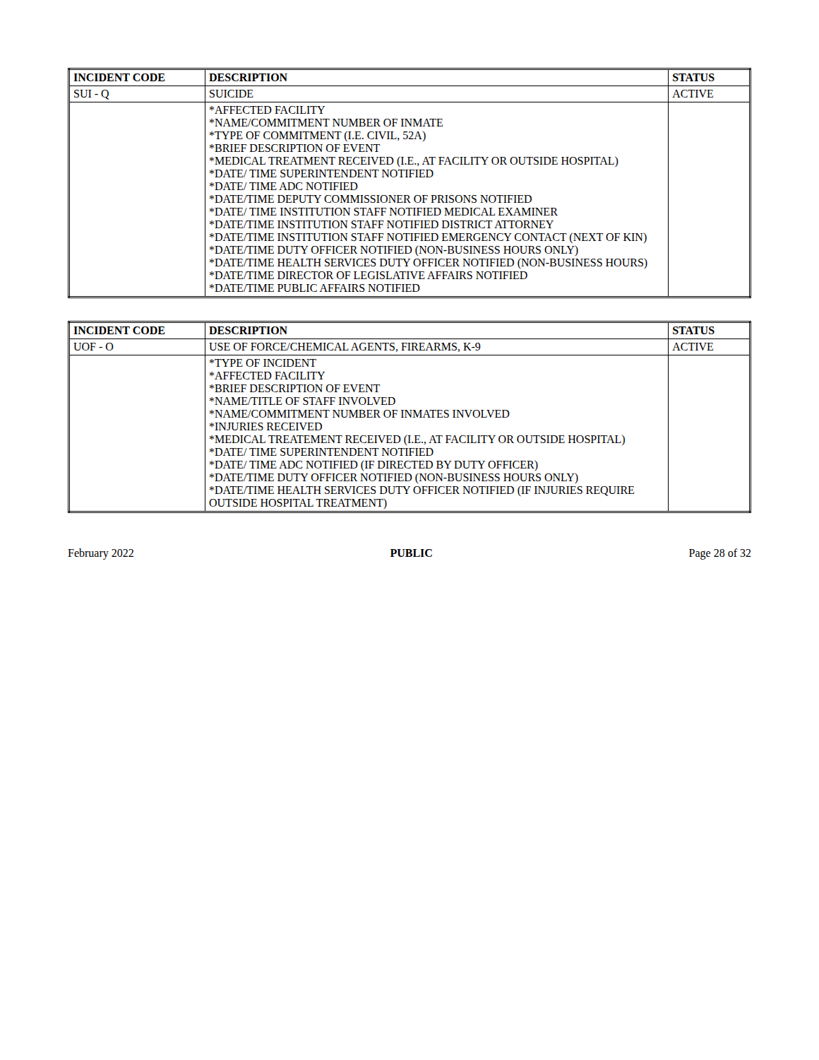| INCIDENT CODE | DESCRIPTION | STATUS |
| --- | --- | --- |
| SUI - Q | SUICIDE | ACTIVE |
| | *AFFECTED FACILITY *NAME/COMMITMENT NUMBER OF INMATE *TYPE OF COMMITMENT (I.E. CIVIL, 52A) *BRIEF DESCRIPTION OF EVENT *MEDICAL TREATMENT RECEIVED (I.E., AT FACILITY OR OUTSIDE HOSPITAL) *DATE/ TIME SUPERINTENDENT NOTIFIED *DATE/ TIME ADC NOTIFIED *DATE/TIME DEPUTY COMMISSIONER OF PRISONS NOTIFIED *DATE/ TIME INSTITUTION STAFF NOTIFIED MEDICAL EXAMINER *DATE/TIME INSTITUTION STAFF NOTIFIED DISTRICT ATTORNEY *DATE/TIME INSTITUTION STAFF NOTIFIED EMERGENCY CONTACT (NEXT OF KIN) *DATE/TIME DUTY OFFICER NOTIFIED (NON-BUSINESS HOURS ONLY) *DATE/TIME HEALTH SERVICES DUTY OFFICER NOTIFIED (NON-BUSINESS HOURS) *DATE/TIME DIRECTOR OF LEGISLATIVE AFFAIRS NOTIFIED *DATE/TIME PUBLIC AFFAIRS NOTIFIED | |
| INCIDENT CODE | DESCRIPTION | STATUS |
| --- | --- | --- |
| UOF - O | USE OF FORCE/CHEMICAL AGENTS, FIREARMS, K-9 | ACTIVE |
| | *TYPE OF INCIDENT *AFFECTED FACILITY *BRIEF DESCRIPTION OF EVENT *NAME/TITLE OF STAFF INVOLVED *NAME/COMMITMENT NUMBER OF INMATES INVOLVED *INJURIES RECEIVED *MEDICAL TREATEMENT RECEIVED (I.E., AT FACILITY OR OUTSIDE HOSPITAL) *DATE/ TIME SUPERINTENDENT NOTIFIED *DATE/ TIME ADC NOTIFIED (IF DIRECTED BY DUTY OFFICER) *DATE/TIME DUTY OFFICER NOTIFIED (NON-BUSINESS HOURS ONLY) *DATE/TIME HEALTH SERVICES DUTY OFFICER NOTIFIED (IF INJURIES REQUIRE OUTSIDE HOSPITAL TREATMENT) | |
February 2022 PUBLIC Page 28 of 32